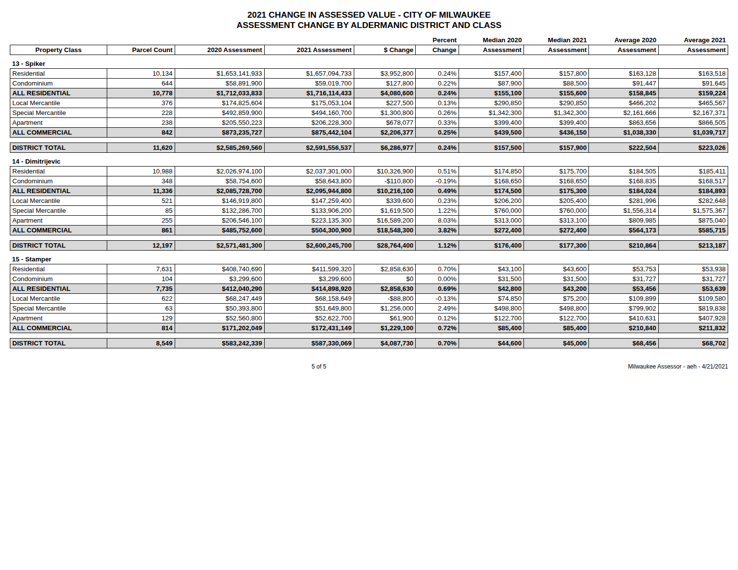2021 CHANGE IN ASSESSED VALUE - CITY OF MILWAUKEE
ASSESSMENT CHANGE BY ALDERMANIC DISTRICT AND CLASS
| | | | | | Percent | Median 2020 | Median 2021 | Average 2020 | Average 2021 |
| --- | --- | --- | --- | --- | --- | --- | --- | --- | --- |
| Property Class | Parcel Count | 2020 Assessment | 2021 Assessment | $ Change | Change | Assessment | Assessment | Assessment | Assessment |
| 13 - Spiker |
| Residential | 10,134 | $1,653,141,933 | $1,657,094,733 | $3,952,800 | 0.24% | $157,400 | $157,800 | $163,128 | $163,518 |
| Condominium | 644 | $58,891,900 | $59,019,700 | $127,800 | 0.22% | $87,900 | $88,500 | $91,447 | $91,645 |
| ALL RESIDENTIAL | 10,778 | $1,712,033,833 | $1,716,114,433 | $4,080,600 | 0.24% | $155,100 | $155,600 | $158,845 | $159,224 |
| Local Mercantile | 376 | $174,825,604 | $175,053,104 | $227,500 | 0.13% | $290,850 | $290,850 | $466,202 | $465,567 |
| Special Mercantile | 228 | $492,859,900 | $494,160,700 | $1,300,800 | 0.26% | $1,342,300 | $1,342,300 | $2,161,666 | $2,167,371 |
| Apartment | 238 | $205,550,223 | $206,228,300 | $678,077 | 0.33% | $399,400 | $399,400 | $863,656 | $866,505 |
| ALL COMMERCIAL | 842 | $873,235,727 | $875,442,104 | $2,206,377 | 0.25% | $439,500 | $436,150 | $1,038,330 | $1,039,717 |
| DISTRICT TOTAL | 11,620 | $2,585,269,560 | $2,591,556,537 | $6,286,977 | 0.24% | $157,500 | $157,900 | $222,504 | $223,026 |
| 14 - Dimitrijevic |
| Residential | 10,988 | $2,026,974,100 | $2,037,301,000 | $10,326,900 | 0.51% | $174,850 | $175,700 | $184,505 | $185,411 |
| Condominium | 348 | $58,754,600 | $58,643,800 | -$110,800 | -0.19% | $168,650 | $168,650 | $168,835 | $168,517 |
| ALL RESIDENTIAL | 11,336 | $2,085,728,700 | $2,095,944,800 | $10,216,100 | 0.49% | $174,500 | $175,300 | $184,024 | $184,893 |
| Local Mercantile | 521 | $146,919,800 | $147,259,400 | $339,600 | 0.23% | $206,200 | $205,400 | $281,996 | $282,648 |
| Special Mercantile | 85 | $132,286,700 | $133,906,200 | $1,619,500 | 1.22% | $760,000 | $760,000 | $1,556,314 | $1,575,367 |
| Apartment | 255 | $206,546,100 | $223,135,300 | $16,589,200 | 8.03% | $313,000 | $313,100 | $809,985 | $875,040 |
| ALL COMMERCIAL | 861 | $485,752,600 | $504,300,900 | $18,548,300 | 3.82% | $272,400 | $272,400 | $564,173 | $585,715 |
| DISTRICT TOTAL | 12,197 | $2,571,481,300 | $2,600,245,700 | $28,764,400 | 1.12% | $176,400 | $177,300 | $210,864 | $213,187 |
| 15 - Stamper |
| Residential | 7,631 | $408,740,690 | $411,599,320 | $2,858,630 | 0.70% | $43,100 | $43,600 | $53,753 | $53,938 |
| Condominium | 104 | $3,299,600 | $3,299,600 | $0 | 0.00% | $31,500 | $31,500 | $31,727 | $31,727 |
| ALL RESIDENTIAL | 7,735 | $412,040,290 | $414,898,920 | $2,858,630 | 0.69% | $42,800 | $43,200 | $53,456 | $53,639 |
| Local Mercantile | 622 | $68,247,449 | $68,158,649 | -$88,800 | -0.13% | $74,850 | $75,200 | $109,899 | $109,580 |
| Special Mercantile | 63 | $50,393,800 | $51,649,800 | $1,256,000 | 2.49% | $498,800 | $498,800 | $799,902 | $819,838 |
| Apartment | 129 | $52,560,800 | $52,622,700 | $61,900 | 0.12% | $122,700 | $122,700 | $410,631 | $407,928 |
| ALL COMMERCIAL | 814 | $171,202,049 | $172,431,149 | $1,229,100 | 0.72% | $85,400 | $85,400 | $210,840 | $211,832 |
| DISTRICT TOTAL | 8,549 | $583,242,339 | $587,330,069 | $4,087,730 | 0.70% | $44,600 | $45,000 | $68,456 | $68,702 |
5 of 5
Milwaukee Assessor - aeh - 4/21/2021